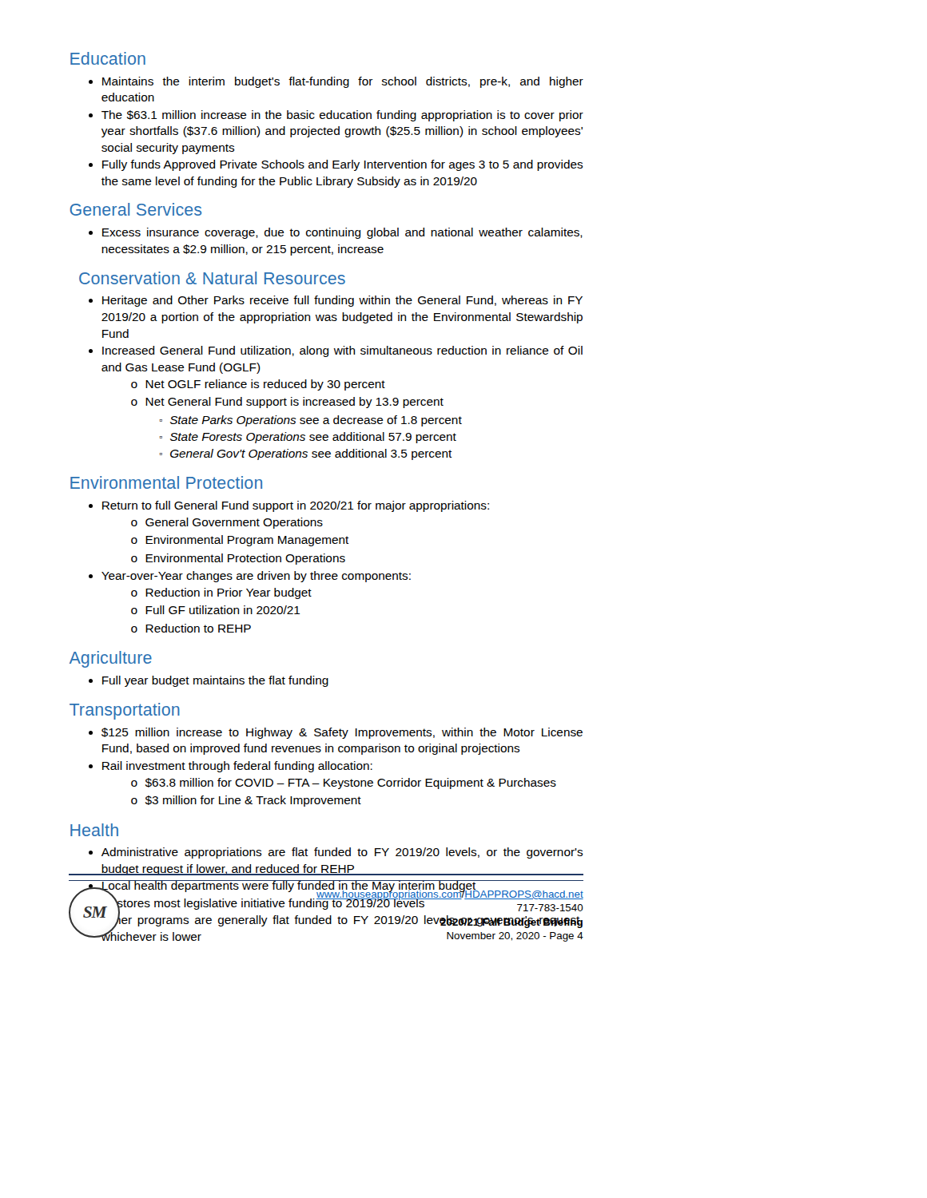Education
Maintains the interim budget's flat-funding for school districts, pre-k, and higher education
The $63.1 million increase in the basic education funding appropriation is to cover prior year shortfalls ($37.6 million) and projected growth ($25.5 million) in school employees' social security payments
Fully funds Approved Private Schools and Early Intervention for ages 3 to 5 and provides the same level of funding for the Public Library Subsidy as in 2019/20
General Services
Excess insurance coverage, due to continuing global and national weather calamites, necessitates a $2.9 million, or 215 percent, increase
Conservation & Natural Resources
Heritage and Other Parks receive full funding within the General Fund, whereas in FY 2019/20 a portion of the appropriation was budgeted in the Environmental Stewardship Fund
Increased General Fund utilization, along with simultaneous reduction in reliance of Oil and Gas Lease Fund (OGLF)
Net OGLF reliance is reduced by 30 percent
Net General Fund support is increased by 13.9 percent
State Parks Operations see a decrease of 1.8 percent
State Forests Operations see additional 57.9 percent
General Gov't Operations see additional 3.5 percent
Environmental Protection
Return to full General Fund support in 2020/21 for major appropriations:
General Government Operations
Environmental Program Management
Environmental Protection Operations
Year-over-Year changes are driven by three components:
Reduction in Prior Year budget
Full GF utilization in 2020/21
Reduction to REHP
Agriculture
Full year budget maintains the flat funding
Transportation
$125 million increase to Highway & Safety Improvements, within the Motor License Fund, based on improved fund revenues in comparison to original projections
Rail investment through federal funding allocation:
$63.8 million for COVID – FTA – Keystone Corridor Equipment & Purchases
$3 million for Line & Track Improvement
Health
Administrative appropriations are flat funded to FY 2019/20 levels, or the governor's budget request if lower, and reduced for REHP
Local health departments were fully funded in the May interim budget
Restores most legislative initiative funding to 2019/20 levels
Other programs are generally flat funded to FY 2019/20 levels or governor's request, whichever is lower
SM
www.houseappropriations.com/HDAPPROPS@hacd.net
717-783-1540
2020/21 Fall Budget Briefing
November 20, 2020 - Page 4